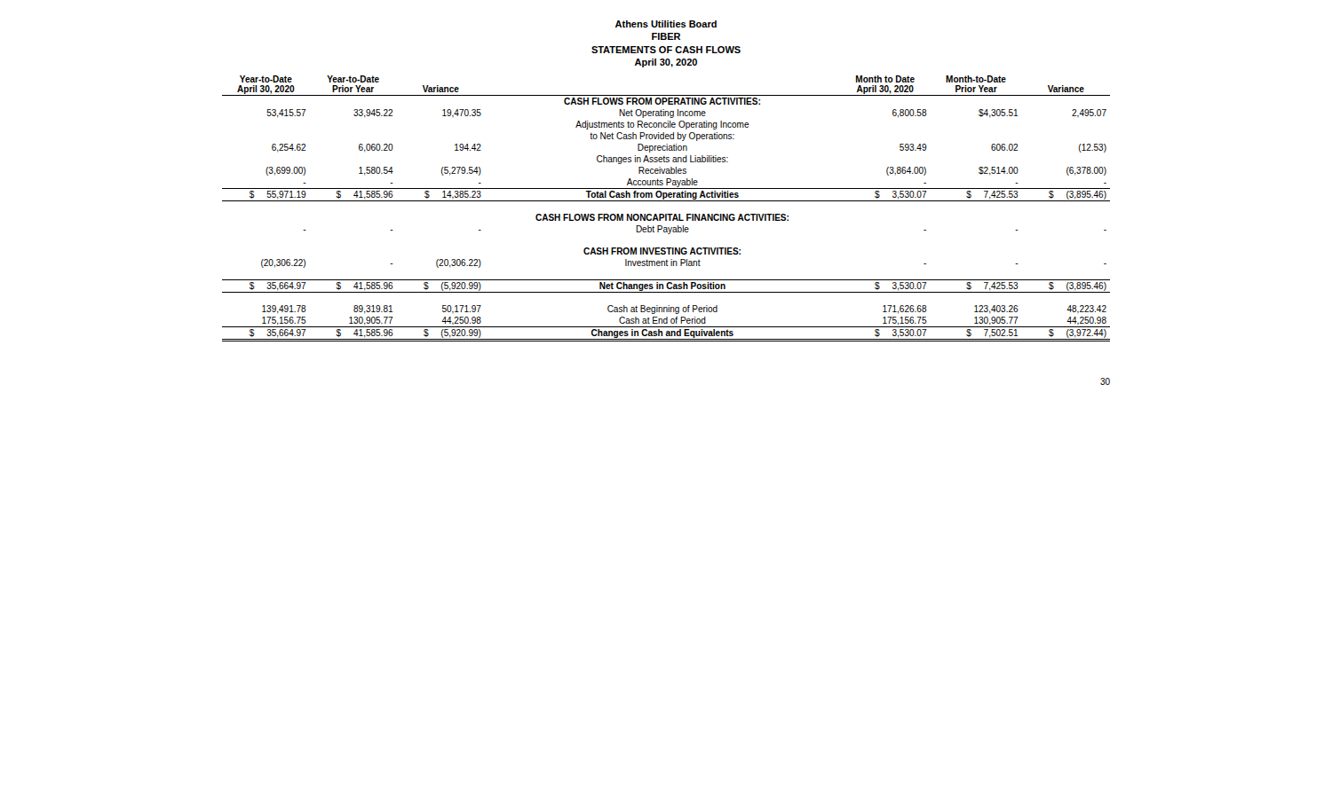Athens Utilities Board
FIBER
STATEMENTS OF CASH FLOWS
April 30, 2020
| Year-to-Date April 30, 2020 | Year-to-Date Prior Year | Variance | | Month to Date April 30, 2020 | Month-to-Date Prior Year | Variance |
| --- | --- | --- | --- | --- | --- | --- |
| | CASH FLOWS FROM OPERATING ACTIVITIES: | |
| 53,415.57 | 33,945.22 | 19,470.35 | Net Operating Income | 6,800.58 | $4,305.51 | 2,495.07 |
| | Adjustments to Reconcile Operating Income | |
| | to Net Cash Provided by Operations: | |
| 6,254.62 | 6,060.20 | 194.42 | Depreciation | 593.49 | 606.02 | (12.53) |
| | Changes in Assets and Liabilities: | |
| (3,699.00) | 1,580.54 | (5,279.54) | Receivables | (3,864.00) | $2,514.00 | (6,378.00) |
| - | - | - | Accounts Payable | - | - | - |
| $ 55,971.19 | $ 41,585.96 | $ 14,385.23 | Total Cash from Operating Activities | $ 3,530.07 | $ 7,425.53 | $ (3,895.46) |
| | CASH FLOWS FROM NONCAPITAL FINANCING ACTIVITIES: | |
| - | - | - | Debt Payable | - | - | - |
| | CASH FROM INVESTING ACTIVITIES: | |
| (20,306.22) | - | (20,306.22) | Investment in Plant | - | - | - |
| $ 35,664.97 | $ 41,585.96 | $ (5,920.99) | Net Changes in Cash Position | $ 3,530.07 | $ 7,425.53 | $ (3,895.46) |
| 139,491.78 | 89,319.81 | 50,171.97 | Cash at Beginning of Period | 171,626.68 | 123,403.26 | 48,223.42 |
| 175,156.75 | 130,905.77 | 44,250.98 | Cash at End of Period | 175,156.75 | 130,905.77 | 44,250.98 |
| $ 35,664.97 | $ 41,585.96 | $ (5,920.99) | Changes in Cash and Equivalents | $ 3,530.07 | $ 7,502.51 | $ (3,972.44) |
30